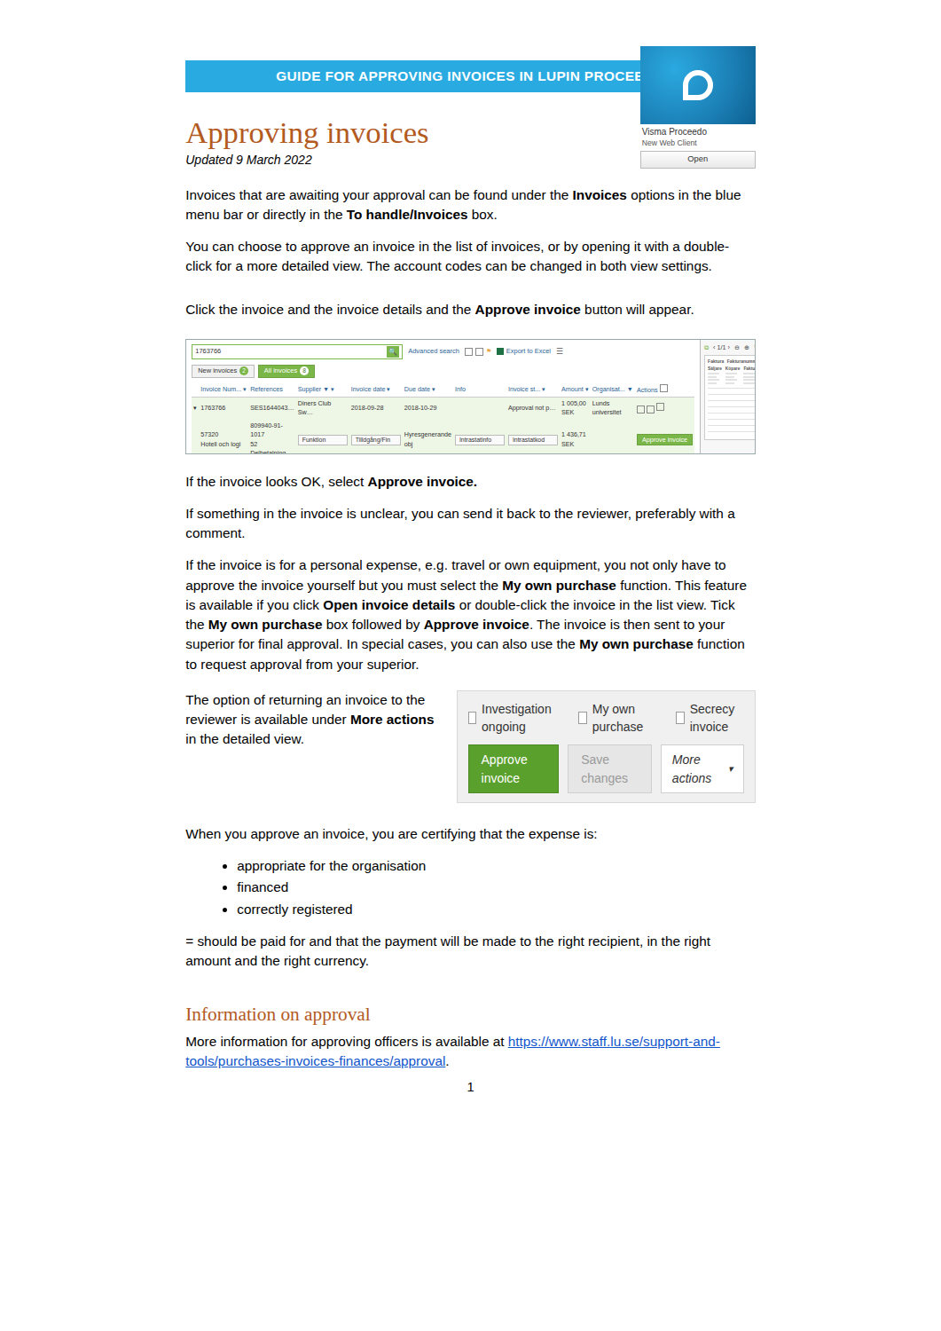GUIDE FOR APPROVING INVOICES IN LUPIN PROCEEDO
Visma Proceedo
New Web Client
Open
Approving invoices
Updated 9 March 2022
Invoices that are awaiting your approval can be found under the Invoices options in the blue menu bar or directly in the To handle/Invoices box.
You can choose to approve an invoice in the list of invoices, or by opening it with a double-click for a more detailed view. The account codes can be changed in both view settings.
Click the invoice and the invoice details and the Approve invoice button will appear.
1763766🔍
Advanced search ⚑ Export to Excel ☰
New invoices 2
All invoices 8
| | Invoice Num... ▾ | References | Supplier ▼ ▾ | Invoice date ▾ | Due date ▾ | Info | Invoice st... ▾ | Amount ▾ | Organisat... ▼ | Actions |
| --- | --- | --- | --- | --- | --- | --- | --- | --- | --- | --- |
| ▾ | 1763766 | SES1644043… | Diners Club Sw… | 2018-09-28 | 2018-10-29 | | Approval not p… | 1 005,00 SEK | Lunds universitet | |
| | 57320 Hotell och logi | 809940-91-1017 52 Delbetalning | Funktion | Tilldgång/Fin | Hyresgenerande obj | Intrastatinfo | Intrastatkod | 1 436,71 SEK | | Approve invoice |
| | > Open invoice details |
⧉ ‹ 1/1 › ⊖⊕↻ ☐ⓘ
Faktura Fakturanummer 1763766
Säljare
Köpare
Fakturamottagare
If the invoice looks OK, select Approve invoice.
If something in the invoice is unclear, you can send it back to the reviewer, preferably with a comment.
If the invoice is for a personal expense, e.g. travel or own equipment, you not only have to approve the invoice yourself but you must select the My own purchase function. This feature is available if you click Open invoice details or double-click the invoice in the list view. Tick the My own purchase box followed by Approve invoice. The invoice is then sent to your superior for final approval. In special cases, you can also use the My own purchase function to request approval from your superior.
The option of returning an invoice to the reviewer is available under More actions in the detailed view.
Investigation ongoing My own purchase Secrecy invoice
Approve invoice Save changes More actions ▾
When you approve an invoice, you are certifying that the expense is:
appropriate for the organisation
financed
correctly registered
= should be paid for and that the payment will be made to the right recipient, in the right amount and the right currency.
Information on approval
More information for approving officers is available at https://www.staff.lu.se/support-and-tools/purchases-invoices-finances/approval.
1